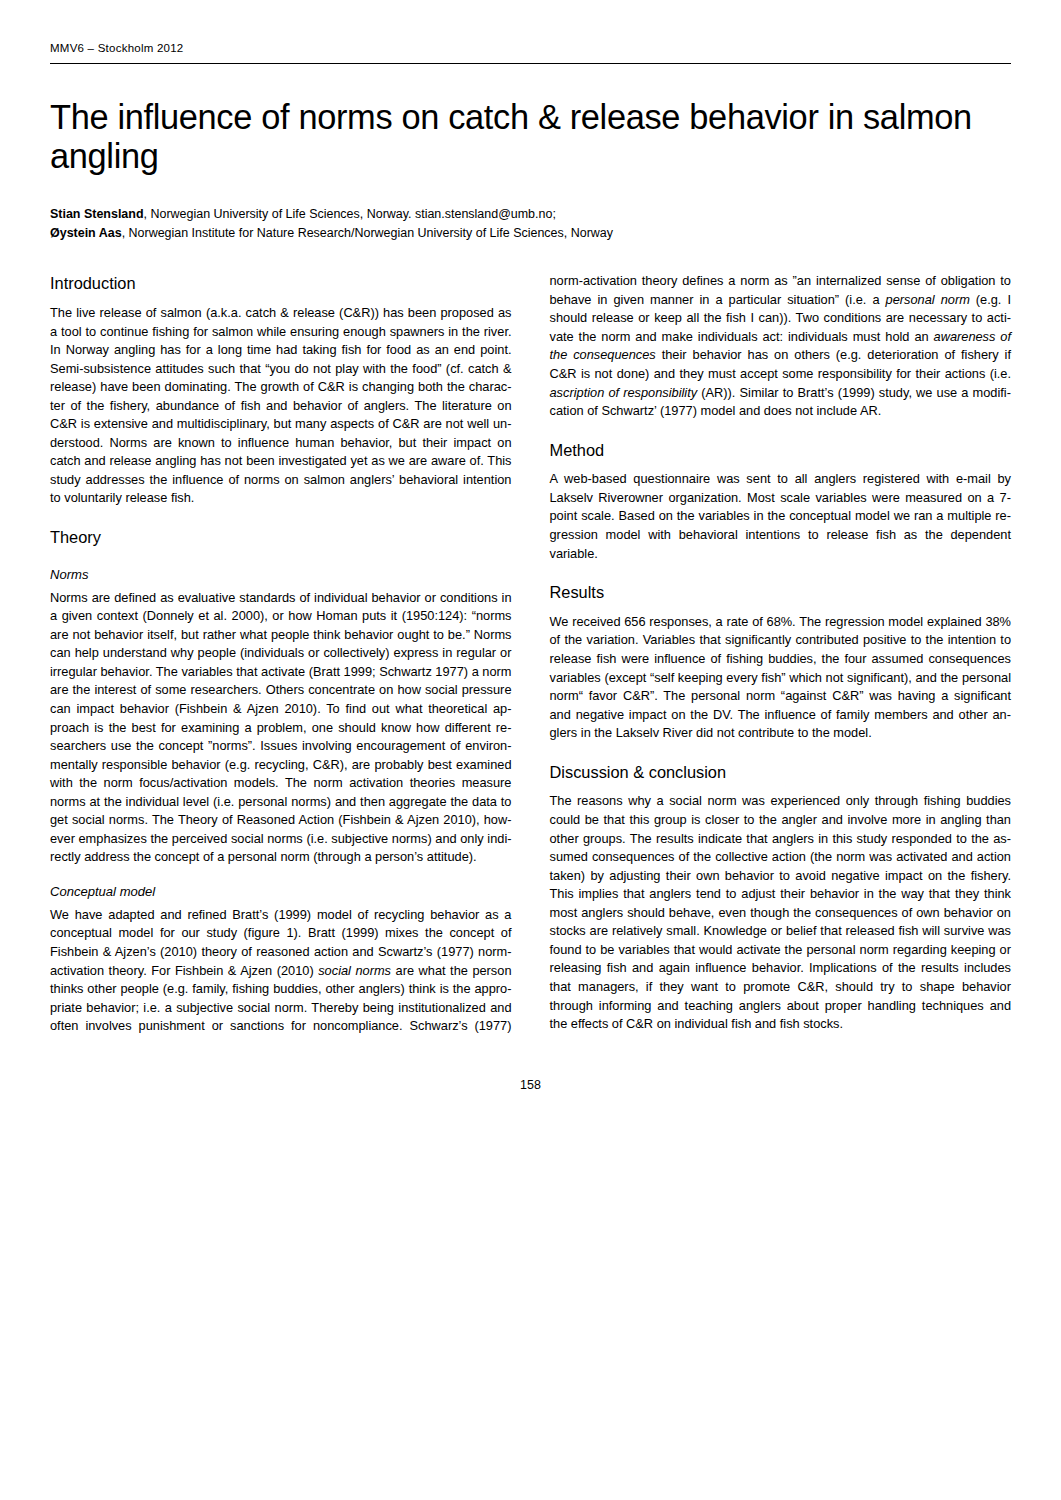MMV6 – Stockholm 2012
The influence of norms on catch & release behavior in salmon angling
Stian Stensland, Norwegian University of Life Sciences, Norway. stian.stensland@umb.no;
Øystein Aas, Norwegian Institute for Nature Research/Norwegian University of Life Sciences, Norway
Introduction
The live release of salmon (a.k.a. catch & release (C&R)) has been proposed as a tool to continue fishing for salmon while ensuring enough spawners in the river. In Norway angling has for a long time had taking fish for food as an end point. Semi-subsistence attitudes such that “you do not play with the food” (cf. catch & release) have been dominating. The growth of C&R is changing both the character of the fishery, abundance of fish and behavior of anglers. The literature on C&R is extensive and multidisciplinary, but many aspects of C&R are not well understood. Norms are known to influence human behavior, but their impact on catch and release angling has not been investigated yet as we are aware of. This study addresses the influence of norms on salmon anglers’ behavioral intention to voluntarily release fish.
Theory
Norms
Norms are defined as evaluative standards of individual behavior or conditions in a given context (Donnely et al. 2000), or how Homan puts it (1950:124): “norms are not behavior itself, but rather what people think behavior ought to be.” Norms can help understand why people (individuals or collectively) express in regular or irregular behavior. The variables that activate (Bratt 1999; Schwartz 1977) a norm are the interest of some researchers. Others concentrate on how social pressure can impact behavior (Fishbein & Ajzen 2010). To find out what theoretical approach is the best for examining a problem, one should know how different researchers use the concept ”norms”. Issues involving encouragement of environmentally responsible behavior (e.g. recycling, C&R), are probably best examined with the norm focus/activation models. The norm activation theories measure norms at the individual level (i.e. personal norms) and then aggregate the data to get social norms. The Theory of Reasoned Action (Fishbein & Ajzen 2010), however emphasizes the perceived social norms (i.e. subjective norms) and only indirectly address the concept of a personal norm (through a person’s attitude).
Conceptual model
We have adapted and refined Bratt’s (1999) model of recycling behavior as a conceptual model for our study (figure 1). Bratt (1999) mixes the concept of Fishbein & Ajzen’s (2010) theory of reasoned action and Scwartz’s (1977) norm-activation theory. For Fishbein & Ajzen (2010) social norms are what the person thinks other people (e.g. family, fishing buddies, other anglers) think is the appropriate behavior; i.e. a subjective social norm. Thereby being institutionalized and often involves punishment or sanctions for noncompliance. Schwarz’s (1977) norm-activation theory defines a norm as ”an internalized sense of obligation to behave in given manner in a particular situation” (i.e. a personal norm (e.g. I should release or keep all the fish I can)). Two conditions are necessary to activate the norm and make individuals act: individuals must hold an awareness of the consequences their behavior has on others (e.g. deterioration of fishery if C&R is not done) and they must accept some responsibility for their actions (i.e. ascription of responsibility (AR)). Similar to Bratt’s (1999) study, we use a modification of Schwartz’ (1977) model and does not include AR.
Method
A web-based questionnaire was sent to all anglers registered with e-mail by Lakselv Riverowner organization. Most scale variables were measured on a 7-point scale. Based on the variables in the conceptual model we ran a multiple regression model with behavioral intentions to release fish as the dependent variable.
Results
We received 656 responses, a rate of 68%. The regression model explained 38% of the variation. Variables that significantly contributed positive to the intention to release fish were influence of fishing buddies, the four assumed consequences variables (except “self keeping every fish” which not significant), and the personal norm“ favor C&R”. The personal norm “against C&R” was having a significant and negative impact on the DV. The influence of family members and other anglers in the Lakselv River did not contribute to the model.
Discussion & conclusion
The reasons why a social norm was experienced only through fishing buddies could be that this group is closer to the angler and involve more in angling than other groups. The results indicate that anglers in this study responded to the assumed consequences of the collective action (the norm was activated and action taken) by adjusting their own behavior to avoid negative impact on the fishery. This implies that anglers tend to adjust their behavior in the way that they think most anglers should behave, even though the consequences of own behavior on stocks are relatively small. Knowledge or belief that released fish will survive was found to be variables that would activate the personal norm regarding keeping or releasing fish and again influence behavior. Implications of the results includes that managers, if they want to promote C&R, should try to shape behavior through informing and teaching anglers about proper handling techniques and the effects of C&R on individual fish and fish stocks.
158